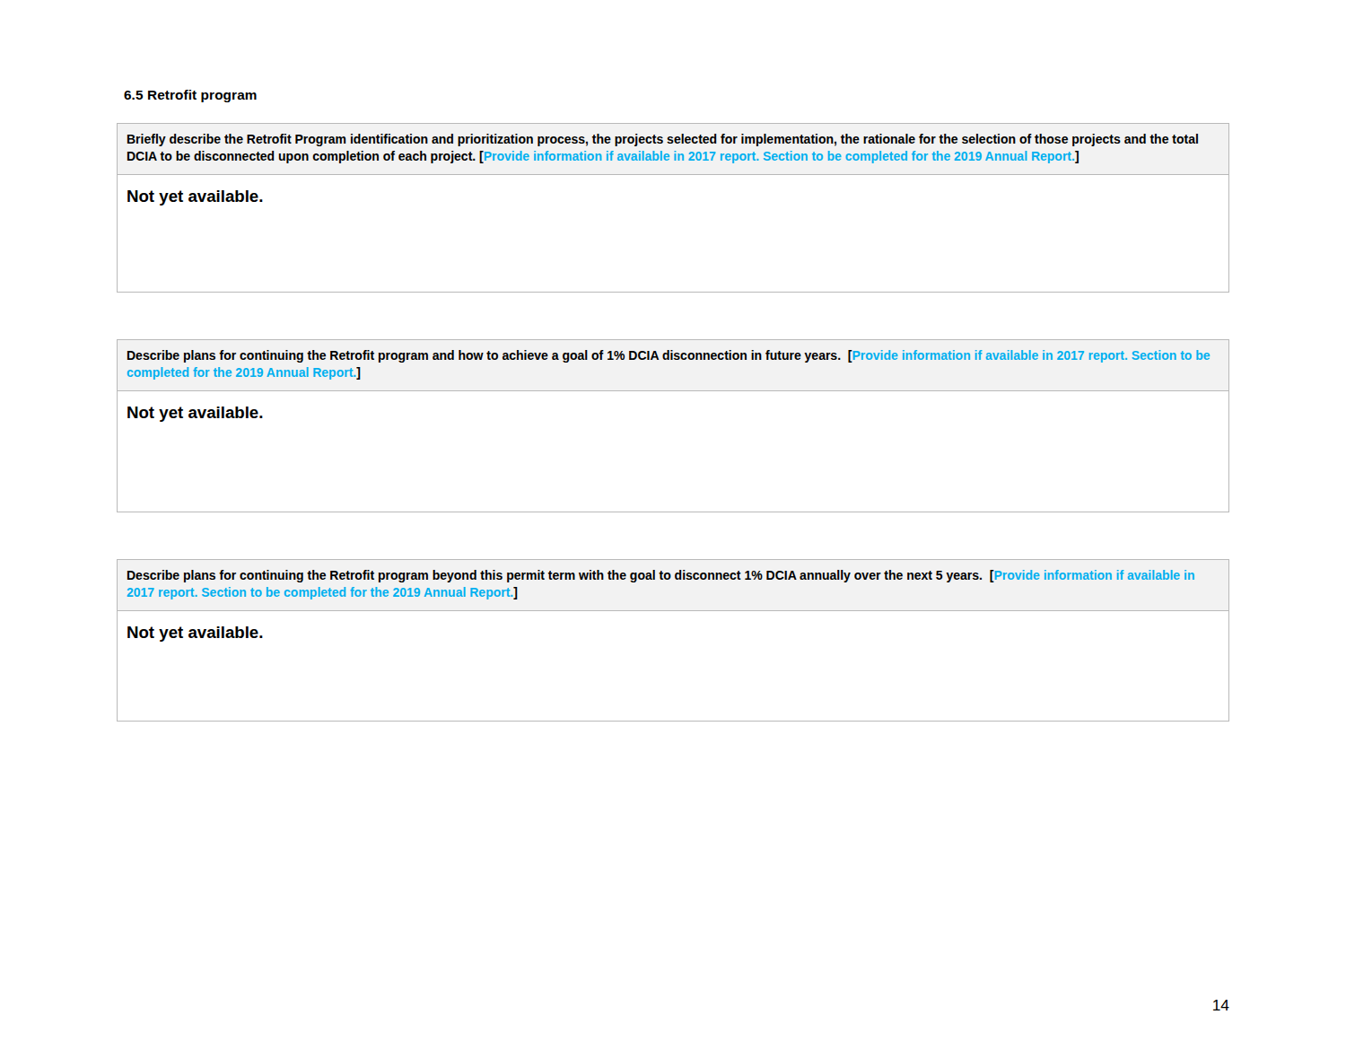6.5 Retrofit program
| Briefly describe the Retrofit Program identification and prioritization process, the projects selected for implementation, the rationale for the selection of those projects and the total DCIA to be disconnected upon completion of each project. [ Provide information if available in 2017 report. Section to be completed for the 2019 Annual Report. ] |
| Not yet available. |
| Describe plans for continuing the Retrofit program and how to achieve a goal of 1% DCIA disconnection in future years. [ Provide information if available in 2017 report. Section to be completed for the 2019 Annual Report. ] |
| Not yet available. |
| Describe plans for continuing the Retrofit program beyond this permit term with the goal to disconnect 1% DCIA annually over the next 5 years. [ Provide information if available in 2017 report. Section to be completed for the 2019 Annual Report. ] |
| Not yet available. |
14